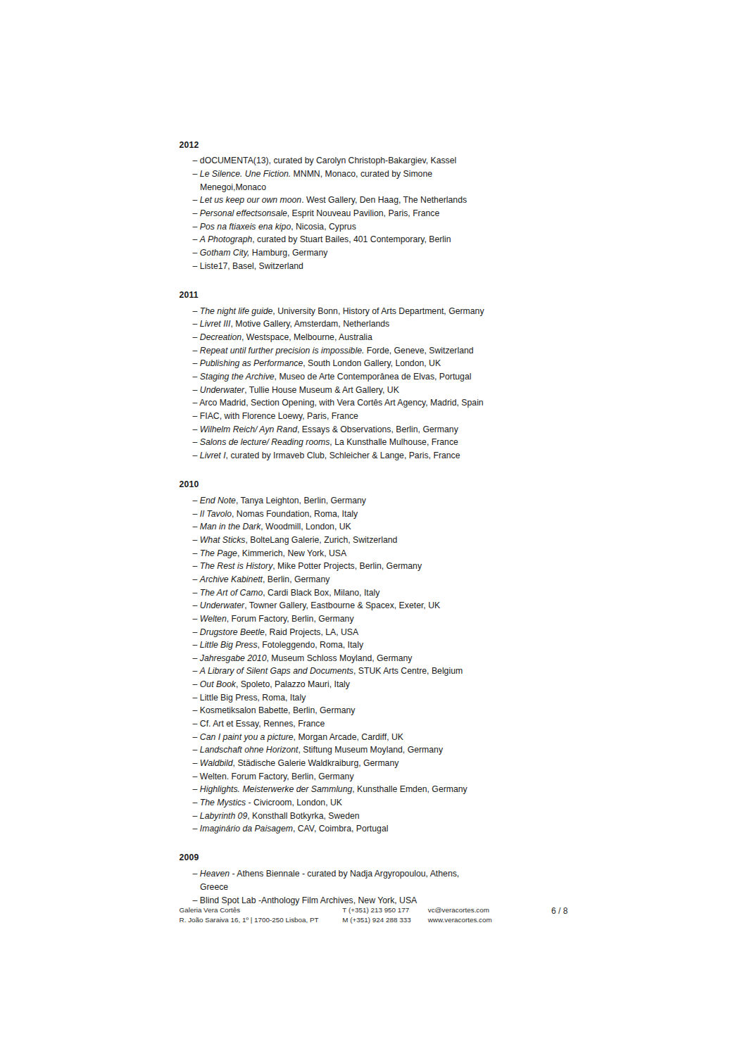2012
dOCUMENTA(13), curated by Carolyn Christoph-Bakargiev, Kassel
Le Silence. Une Fiction. MNMN, Monaco, curated by Simone Menegoi,Monaco
Let us keep our own moon. West Gallery, Den Haag, The Netherlands
Personal effectsonsale, Esprit Nouveau Pavilion, Paris, France
Pos na ftiaxeis ena kipo, Nicosia, Cyprus
A Photograph, curated by Stuart Bailes, 401 Contemporary, Berlin
Gotham City, Hamburg, Germany
Liste17, Basel, Switzerland
2011
The night life guide, University Bonn, History of Arts Department, Germany
Livret III, Motive Gallery, Amsterdam, Netherlands
Decreation, Westspace, Melbourne, Australia
Repeat until further precision is impossible. Forde, Geneve, Switzerland
Publishing as Performance, South London Gallery, London, UK
Staging the Archive, Museo de Arte Contemporânea de Elvas, Portugal
Underwater, Tullie House Museum & Art Gallery, UK
Arco Madrid, Section Opening, with Vera Cortês Art Agency, Madrid, Spain
FIAC, with Florence Loewy, Paris, France
Wilhelm Reich/ Ayn Rand, Essays & Observations, Berlin, Germany
Salons de lecture/ Reading rooms, La Kunsthalle Mulhouse, France
Livret I, curated by Irmaveb Club, Schleicher & Lange, Paris, France
2010
End Note, Tanya Leighton, Berlin, Germany
Il Tavolo, Nomas Foundation, Roma, Italy
Man in the Dark, Woodmill, London, UK
What Sticks, BolteLang Galerie, Zurich, Switzerland
The Page, Kimmerich, New York, USA
The Rest is History, Mike Potter Projects, Berlin, Germany
Archive Kabinett, Berlin, Germany
The Art of Camo, Cardi Black Box, Milano, Italy
Underwater, Towner Gallery, Eastbourne & Spacex, Exeter, UK
Welten, Forum Factory, Berlin, Germany
Drugstore Beetle, Raid Projects, LA, USA
Little Big Press, Fotoleggendo, Roma, Italy
Jahresgabe 2010, Museum Schloss Moyland, Germany
A Library of Silent Gaps and Documents, STUK Arts Centre, Belgium
Out Book, Spoleto, Palazzo Mauri, Italy
Little Big Press, Roma, Italy
Kosmetiksalon Babette, Berlin, Germany
Cf. Art et Essay, Rennes, France
Can I paint you a picture, Morgan Arcade, Cardiff, UK
Landschaft ohne Horizont, Stiftung Museum Moyland, Germany
Waldbild, Städische Galerie Waldkraiburg, Germany
Welten. Forum Factory, Berlin, Germany
Highlights. Meisterwerke der Sammlung, Kunsthalle Emden, Germany
The Mystics - Civicroom, London, UK
Labyrinth 09, Konsthall Botkyrka, Sweden
Imaginário da Paisagem, CAV, Coimbra, Portugal
2009
Heaven - Athens Biennale - curated by Nadja Argyropoulou, Athens, Greece
Blind Spot Lab -Anthology Film Archives, New York, USA
| Galeria Vera Cortês | T (+351) 213 950 177 | vc@veracortes.com | 6 / 8 |
| R. João Saraiva 16, 1º / 1700-250 Lisboa, PT | M (+351) 924 288 333 | www.veracortes.com |